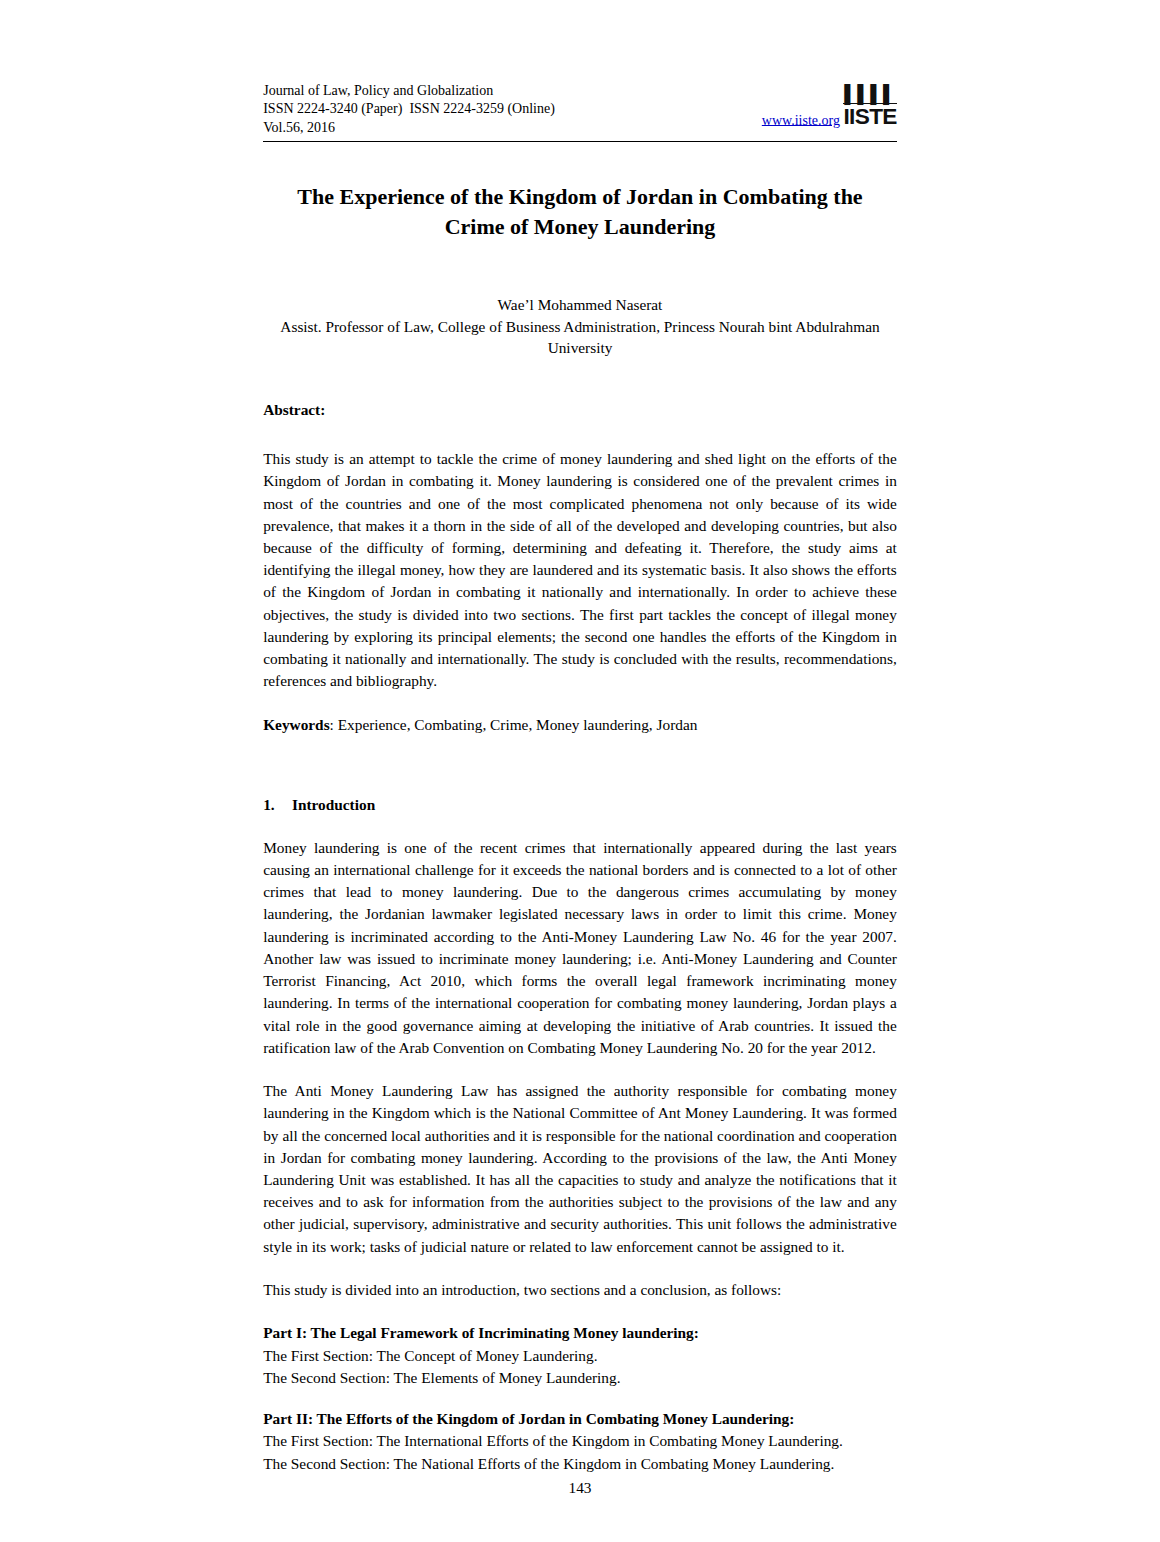Journal of Law, Policy and Globalization
ISSN 2224-3240 (Paper) ISSN 2224-3259 (Online)
Vol.56, 2016
www.iiste.org
▌▌▌▌ IISTE
The Experience of the Kingdom of Jordan in Combating the Crime of Money Laundering
Wae’l Mohammed Naserat
Assist. Professor of Law, College of Business Administration, Princess Nourah bint Abdulrahman University
Abstract:
This study is an attempt to tackle the crime of money laundering and shed light on the efforts of the Kingdom of Jordan in combating it. Money laundering is considered one of the prevalent crimes in most of the countries and one of the most complicated phenomena not only because of its wide prevalence, that makes it a thorn in the side of all of the developed and developing countries, but also because of the difficulty of forming, determining and defeating it. Therefore, the study aims at identifying the illegal money, how they are laundered and its systematic basis. It also shows the efforts of the Kingdom of Jordan in combating it nationally and internationally. In order to achieve these objectives, the study is divided into two sections. The first part tackles the concept of illegal money laundering by exploring its principal elements; the second one handles the efforts of the Kingdom in combating it nationally and internationally. The study is concluded with the results, recommendations, references and bibliography.
Keywords: Experience, Combating, Crime, Money laundering, Jordan
1. Introduction
Money laundering is one of the recent crimes that internationally appeared during the last years causing an international challenge for it exceeds the national borders and is connected to a lot of other crimes that lead to money laundering. Due to the dangerous crimes accumulating by money laundering, the Jordanian lawmaker legislated necessary laws in order to limit this crime. Money laundering is incriminated according to the Anti-Money Laundering Law No. 46 for the year 2007. Another law was issued to incriminate money laundering; i.e. Anti-Money Laundering and Counter Terrorist Financing, Act 2010, which forms the overall legal framework incriminating money laundering. In terms of the international cooperation for combating money laundering, Jordan plays a vital role in the good governance aiming at developing the initiative of Arab countries. It issued the ratification law of the Arab Convention on Combating Money Laundering No. 20 for the year 2012.
The Anti Money Laundering Law has assigned the authority responsible for combating money laundering in the Kingdom which is the National Committee of Ant Money Laundering. It was formed by all the concerned local authorities and it is responsible for the national coordination and cooperation in Jordan for combating money laundering. According to the provisions of the law, the Anti Money Laundering Unit was established. It has all the capacities to study and analyze the notifications that it receives and to ask for information from the authorities subject to the provisions of the law and any other judicial, supervisory, administrative and security authorities. This unit follows the administrative style in its work; tasks of judicial nature or related to law enforcement cannot be assigned to it.
This study is divided into an introduction, two sections and a conclusion, as follows:
Part I: The Legal Framework of Incriminating Money laundering:
The First Section: The Concept of Money Laundering.
The Second Section: The Elements of Money Laundering.
Part II: The Efforts of the Kingdom of Jordan in Combating Money Laundering:
The First Section: The International Efforts of the Kingdom in Combating Money Laundering.
The Second Section: The National Efforts of the Kingdom in Combating Money Laundering.
143